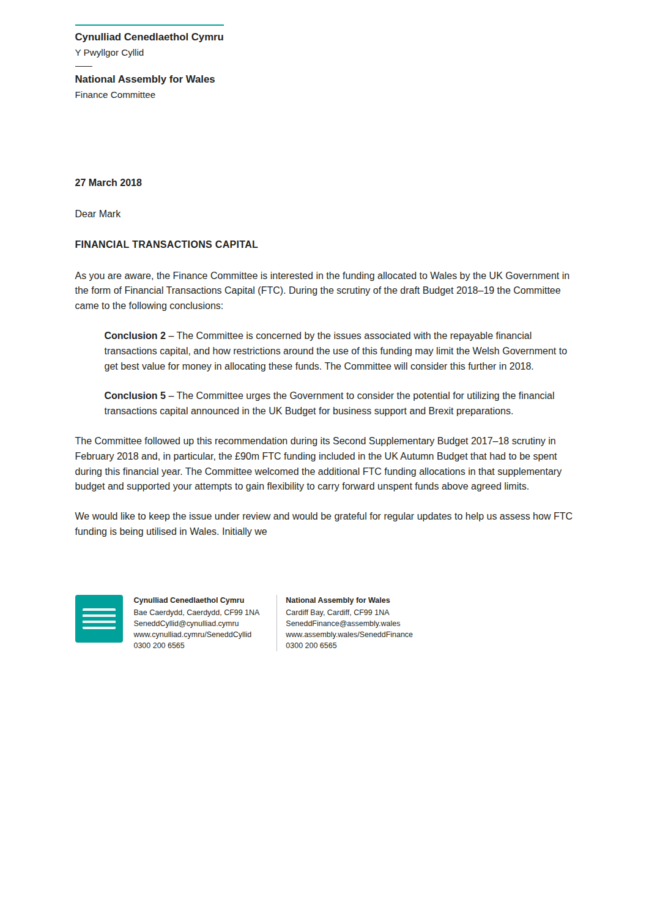Cynulliad Cenedlaethol Cymru
Y Pwyllgor Cyllid
National Assembly for Wales
Finance Committee
27 March 2018
Dear Mark
FINANCIAL TRANSACTIONS CAPITAL
As you are aware, the Finance Committee is interested in the funding allocated to Wales by the UK Government in the form of Financial Transactions Capital (FTC). During the scrutiny of the draft Budget 2018–19 the Committee came to the following conclusions:
Conclusion 2 – The Committee is concerned by the issues associated with the repayable financial transactions capital, and how restrictions around the use of this funding may limit the Welsh Government to get best value for money in allocating these funds. The Committee will consider this further in 2018.
Conclusion 5 – The Committee urges the Government to consider the potential for utilizing the financial transactions capital announced in the UK Budget for business support and Brexit preparations.
The Committee followed up this recommendation during its Second Supplementary Budget 2017–18 scrutiny in February 2018 and, in particular, the £90m FTC funding included in the UK Autumn Budget that had to be spent during this financial year. The Committee welcomed the additional FTC funding allocations in that supplementary budget and supported your attempts to gain flexibility to carry forward unspent funds above agreed limits.
We would like to keep the issue under review and would be grateful for regular updates to help us assess how FTC funding is being utilised in Wales. Initially we
Cynulliad Cenedlaethol Cymru
Bae Caerdydd, Caerdydd, CF99 1NA
SeneddCyllid@cynulliad.cymru
www.cynulliad.cymru/SeneddCyllid
0300 200 6565
National Assembly for Wales
Cardiff Bay, Cardiff, CF99 1NA
SeneddFinance@assembly.wales
www.assembly.wales/SeneddFinance
0300 200 6565